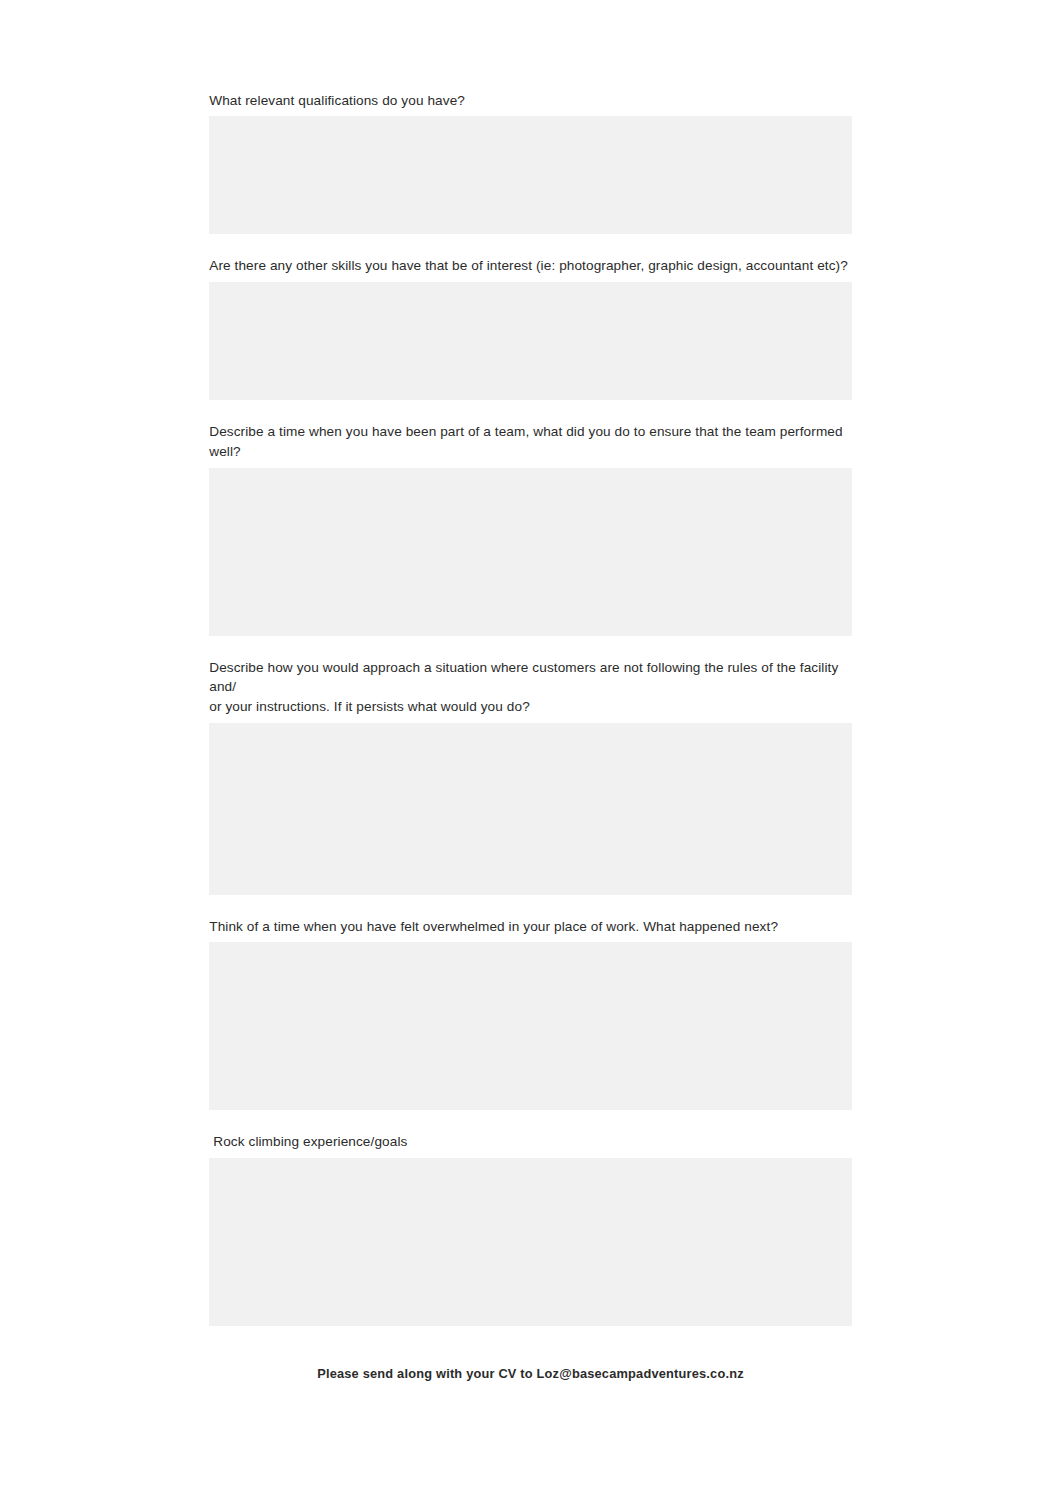What relevant qualifications do you have?
Are there any other skills you have that be of interest (ie: photographer, graphic design, accountant etc)?
Describe a time when you have been part of a team, what did you do to ensure that the team performed well?
Describe how you would approach a situation where customers are not following the rules of the facility and/
or your instructions. If it persists what would you do?
Think of a time when you have felt overwhelmed in your place of work. What happened next?
Rock climbing experience/goals
Please send along with your CV to Loz@basecampadventures.co.nz